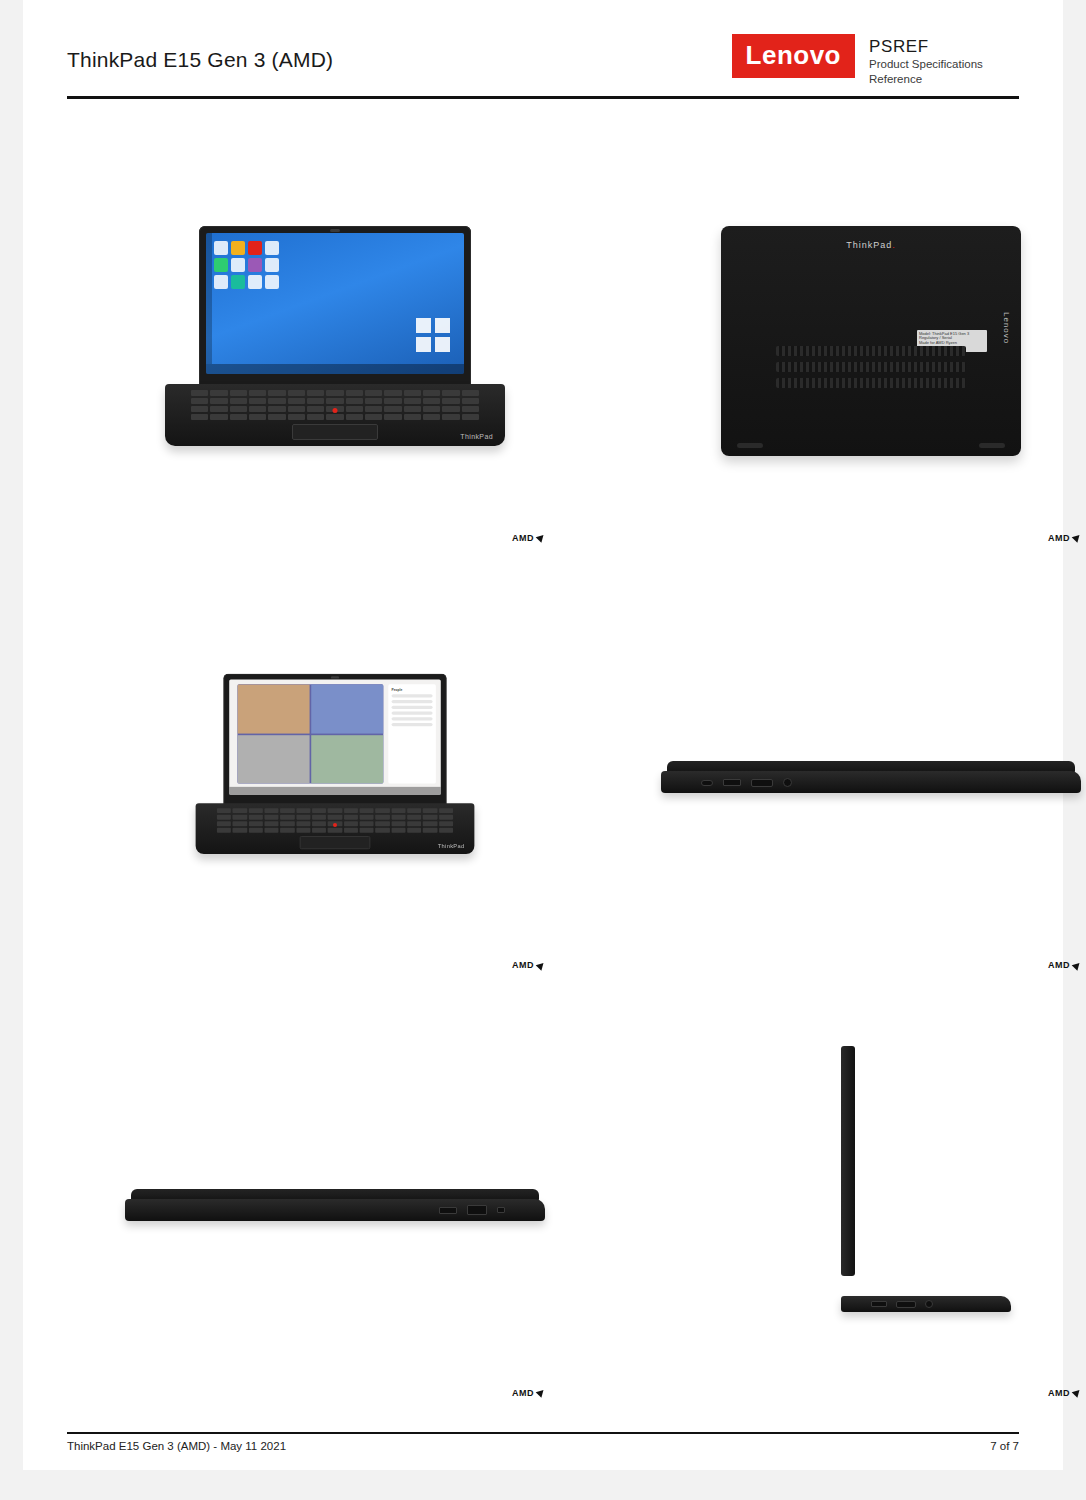ThinkPad E15 Gen 3 (AMD)
Lenovo
PSREF
Product Specifications Reference
ThinkPad
AMD
ThinkPad. Lenovo
Model: ThinkPad E15 Gen 3
Regulatory / Serial
Made for AMD Ryzen
AMD
People
ThinkPad
AMD
AMD
AMD
AMD
ThinkPad E15 Gen 3 (AMD) - May 11 2021 7 of 7